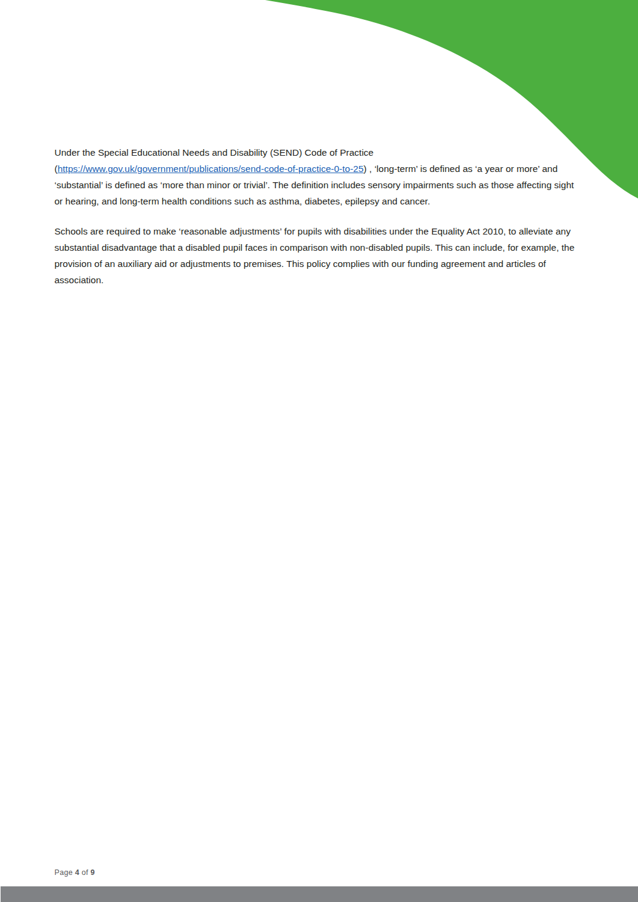Under the Special Educational Needs and Disability (SEND) Code of Practice (https://www.gov.uk/government/publications/send-code-of-practice-0-to-25) , ‘long-term’ is defined as ‘a year or more’ and ‘substantial’ is defined as ‘more than minor or trivial’. The definition includes sensory impairments such as those affecting sight or hearing, and long-term health conditions such as asthma, diabetes, epilepsy and cancer.
Schools are required to make ‘reasonable adjustments’ for pupils with disabilities under the Equality Act 2010, to alleviate any substantial disadvantage that a disabled pupil faces in comparison with non-disabled pupils. This can include, for example, the provision of an auxiliary aid or adjustments to premises. This policy complies with our funding agreement and articles of association.
Page 4 of 9